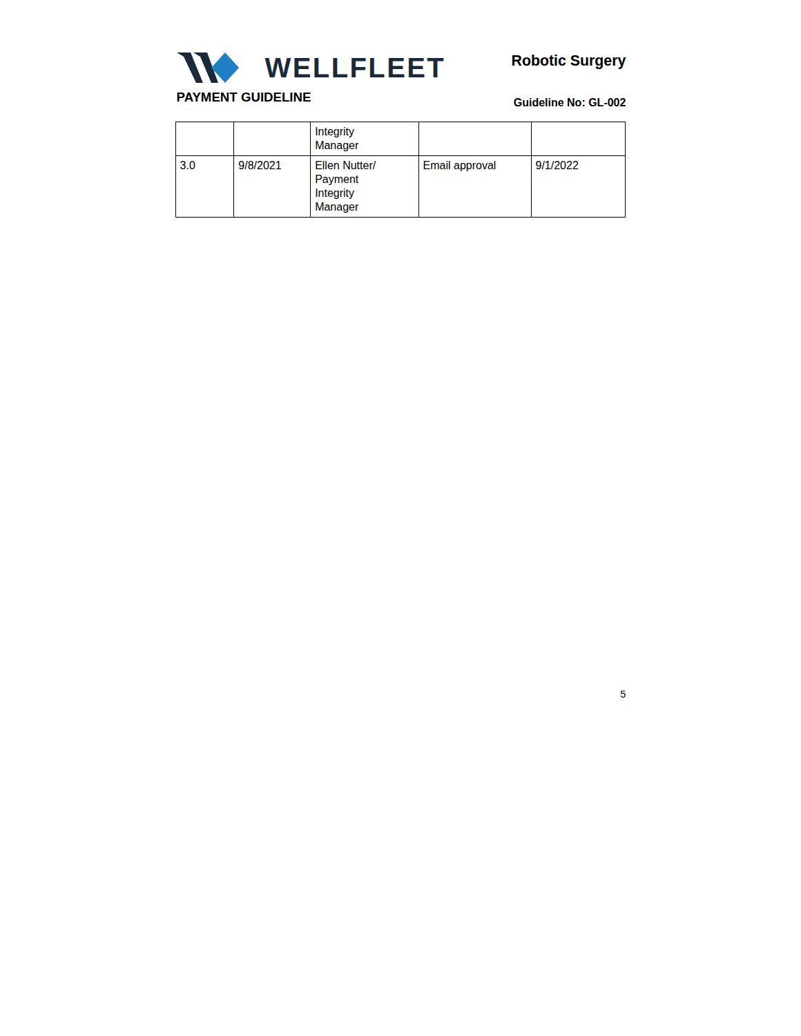WELLFLEET
PAYMENT GUIDELINE
Robotic Surgery
Guideline No: GL-002
| | | Integrity Manager | | |
| 3.0 | 9/8/2021 | Ellen Nutter/ Payment Integrity Manager | Email approval | 9/1/2022 |
5